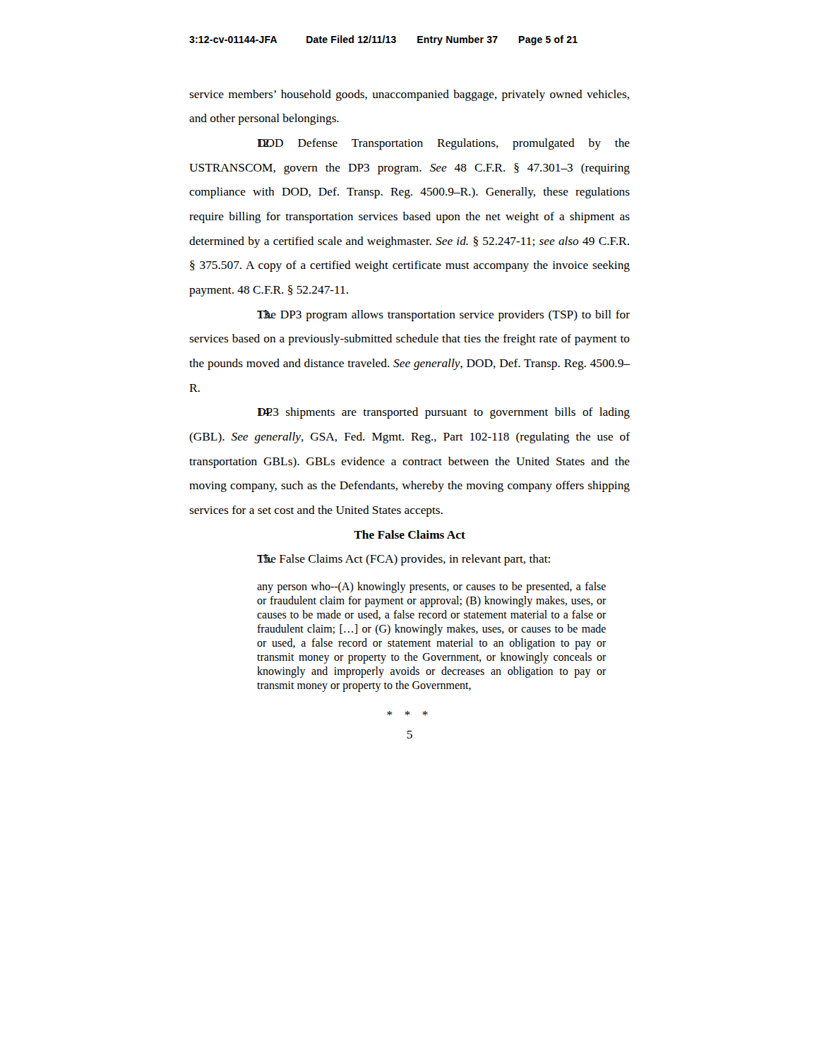3:12-cv-01144-JFA Date Filed 12/11/13 Entry Number 37 Page 5 of 21
service members’ household goods, unaccompanied baggage, privately owned vehicles, and other personal belongings.
12. DOD Defense Transportation Regulations, promulgated by the USTRANSCOM, govern the DP3 program. See 48 C.F.R. § 47.301–3 (requiring compliance with DOD, Def. Transp. Reg. 4500.9–R.). Generally, these regulations require billing for transportation services based upon the net weight of a shipment as determined by a certified scale and weighmaster. See id. § 52.247-11; see also 49 C.F.R. § 375.507. A copy of a certified weight certificate must accompany the invoice seeking payment. 48 C.F.R. § 52.247-11.
13. The DP3 program allows transportation service providers (TSP) to bill for services based on a previously-submitted schedule that ties the freight rate of payment to the pounds moved and distance traveled. See generally, DOD, Def. Transp. Reg. 4500.9–R.
14. DP3 shipments are transported pursuant to government bills of lading (GBL). See generally, GSA, Fed. Mgmt. Reg., Part 102-118 (regulating the use of transportation GBLs). GBLs evidence a contract between the United States and the moving company, such as the Defendants, whereby the moving company offers shipping services for a set cost and the United States accepts.
The False Claims Act
15. The False Claims Act (FCA) provides, in relevant part, that:
any person who--(A) knowingly presents, or causes to be presented, a false or fraudulent claim for payment or approval; (B) knowingly makes, uses, or causes to be made or used, a false record or statement material to a false or fraudulent claim; […] or (G) knowingly makes, uses, or causes to be made or used, a false record or statement material to an obligation to pay or transmit money or property to the Government, or knowingly conceals or knowingly and improperly avoids or decreases an obligation to pay or transmit money or property to the Government,
* * *
5